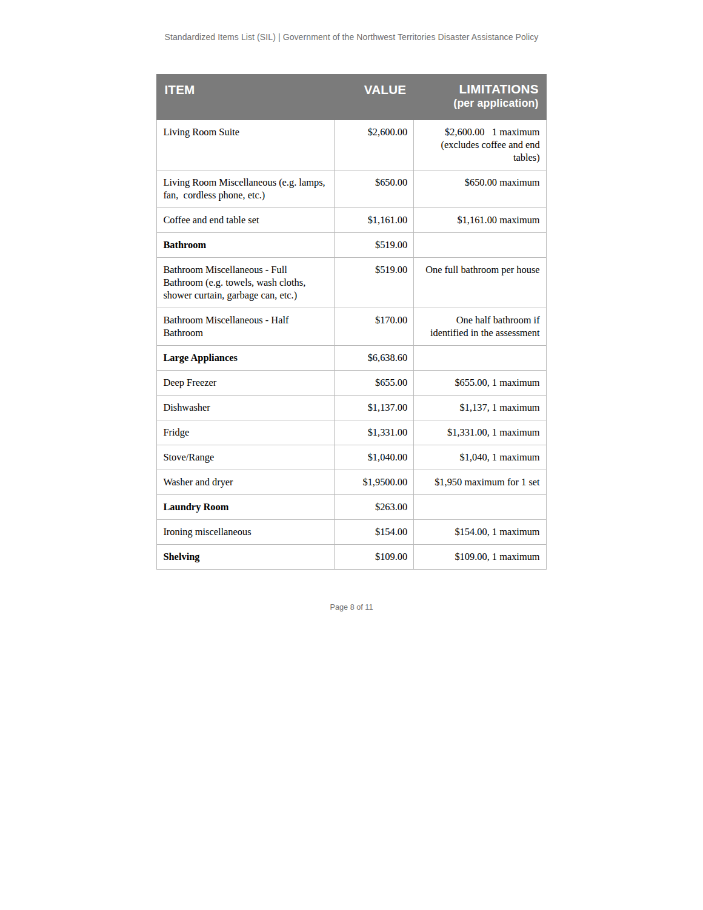Standardized Items List (SIL) | Government of the Northwest Territories Disaster Assistance Policy
| ITEM | VALUE | LIMITATIONS (per application) |
| --- | --- | --- |
| Living Room Suite | $2,600.00 | $2,600.00 1 maximum (excludes coffee and end tables) |
| Living Room Miscellaneous (e.g. lamps, fan, cordless phone, etc.) | $650.00 | $650.00 maximum |
| Coffee and end table set | $1,161.00 | $1,161.00 maximum |
| Bathroom | $519.00 | |
| Bathroom Miscellaneous - Full Bathroom (e.g. towels, wash cloths, shower curtain, garbage can, etc.) | $519.00 | One full bathroom per house |
| Bathroom Miscellaneous - Half Bathroom | $170.00 | One half bathroom if identified in the assessment |
| Large Appliances | $6,638.60 | |
| Deep Freezer | $655.00 | $655.00, 1 maximum |
| Dishwasher | $1,137.00 | $1,137, 1 maximum |
| Fridge | $1,331.00 | $1,331.00, 1 maximum |
| Stove/Range | $1,040.00 | $1,040, 1 maximum |
| Washer and dryer | $1,9500.00 | $1,950 maximum for 1 set |
| Laundry Room | $263.00 | |
| Ironing miscellaneous | $154.00 | $154.00, 1 maximum |
| Shelving | $109.00 | $109.00, 1 maximum |
Page 8 of 11